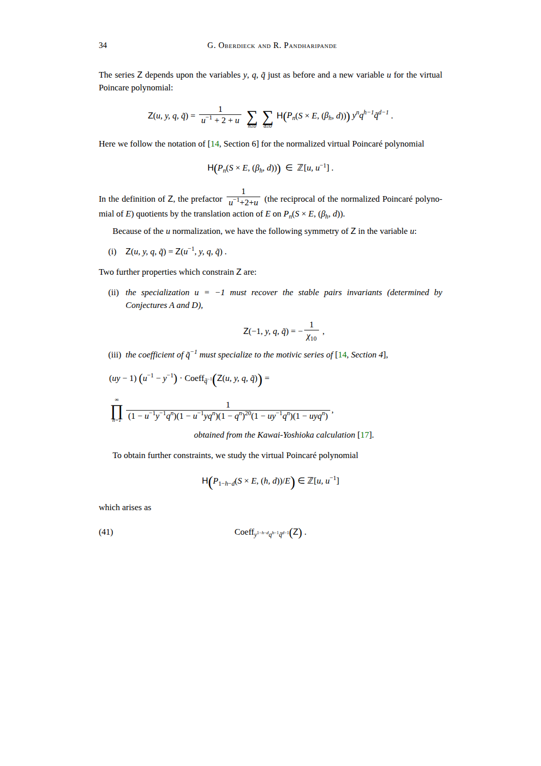34 G. Oberdieck and R. Pandharipande
The series Z depends upon the variables y, q, q̃ just as before and a new variable u for the virtual Poincare polynomial:
Z(u, y, q, q̃) = 1 u−1 + 2 + u ∑h≥0 ∑d≥0 H(Pn(S × E, (βh, d))) ynqh−1q̃d−1 .
Here we follow the notation of [14, Section 6] for the normalized virtual Poincaré polynomial
H(Pn(S × E, (βh, d))) ∈ ℤ[u, u−1] .
In the definition of Z, the prefactor 1 u−1+2+u (the reciprocal of the normalized Poincaré polynomial of E) quotients by the translation action of E on Pn(S × E, (βh, d)).
Because of the u normalization, we have the following symmetry of Z in the variable u:
(i) Z(u, y, q, q̃) = Z(u−1, y, q, q̃) .
Two further properties which constrain Z are:
(ii) the specialization u = −1 must recover the stable pairs invariants (determined by Conjectures A and D),
Z(−1, y, q, q̃) = −1 χ10 ,
(iii) the coefficient of q̃−1 must specialize to the motivic series of [14, Section 4],
(uy − 1) (u−1 − y−1) · Coeffq̃−1(Z(u, y, q, q̃)) =
∞∏n=1 1 (1 − u−1y−1qn)(1 − u−1yqn)(1 − qn)20(1 − uy−1qn)(1 − uyqn) ,
obtained from the Kawai-Yoshioka calculation [17].
To obtain further constraints, we study the virtual Poincaré polynomial
H(P1−h−d(S × E, (h, d))/E) ∈ ℤ[u, u−1]
which arises as
(41) Coeffy1−h−dqh−1q̃d−1(Z) .